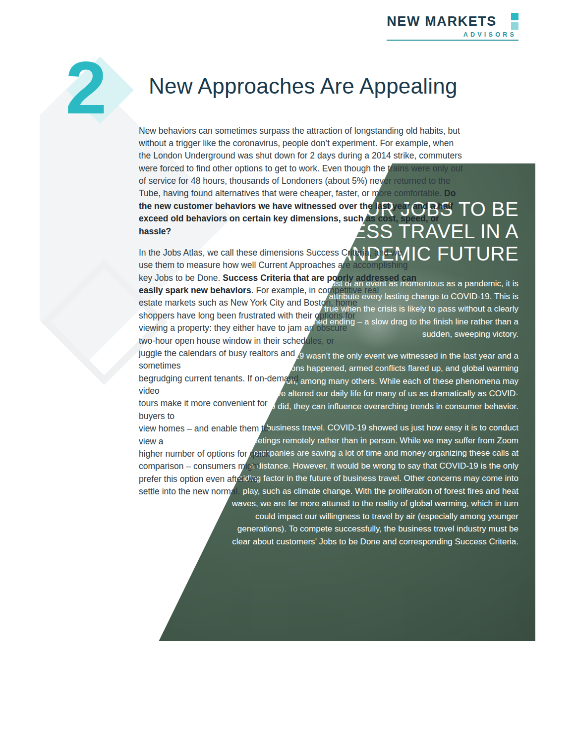NEW MARKETS
ADVISORS
2
New Approaches Are Appealing
New behaviors can sometimes surpass the attraction of longstanding old habits, but without a trigger like the coronavirus, people don’t experiment. For example, when the London Underground was shut down for 2 days during a 2014 strike, commuters were forced to find other options to get to work. Even though the trains were only out of service for 48 hours, thousands of Londoners (about 5%) never returned to the Tube, having found alternatives that were cheaper, faster, or more comfortable. Do the new customer behaviors we have witnessed over the last year and a half exceed old behaviors on certain key dimensions, such as cost, speed, or hassle?
In the Jobs Atlas, we call these dimensions Success Criteria, and we use them to measure how well Current Approaches are accomplishing key Jobs to be Done. Success Criteria that are poorly addressed can easily spark new behaviors. For example, in competitive real estate markets such as New York City and Boston, home shoppers have long been frustrated with their options for viewing a property: they either have to jam an obscure two-hour open house window in their schedules, or juggle the calendars of busy realtors and sometimes begrudging current tenants. If on-demand video tours make it more convenient for buyers to view homes – and enable them to view a higher number of options for quick comparison – consumers might prefer this option even after we settle into the new normal.
Know Your Jobs to be Done: Business Travel in a Post-Pandemic Future
In the midst of an event as momentous as a pandemic, it is tempting to attribute every lasting change to COVID-19. This is especially true when the crisis is likely to pass without a clearly defined ending – a slow drag to the finish line rather than a sudden, sweeping victory.
But COVID-19 wasn’t the only event we witnessed in the last year and a half. Elections happened, armed conflicts flared up, and global warming carried on, among many others. While each of these phenomena may not have altered our daily life for many of us as dramatically as COVID-19 did, they can influence overarching trends in consumer behavior.
Take business travel. COVID-19 showed us just how easy it is to conduct meetings remotely rather than in person. While we may suffer from Zoom fatigue, companies are saving a lot of time and money organizing these calls at a distance. However, it would be wrong to say that COVID-19 is the only deciding factor in the future of business travel. Other concerns may come into play, such as climate change. With the proliferation of forest fires and heat waves, we are far more attuned to the reality of global warming, which in turn could impact our willingness to travel by air (especially among younger generations). To compete successfully, the business travel industry must be clear about customers’ Jobs to be Done and corresponding Success Criteria.